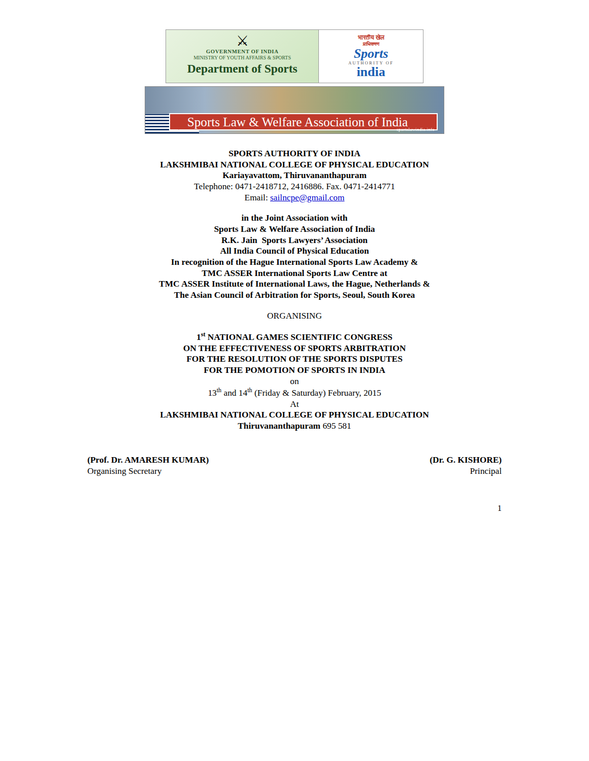⚔
Government of India
Ministry of Youth Affairs & Sports
Department of Sports
भारतीय खेल
प्राधिकरण
Sports
authority of
india
Sports Law & Welfare Association of India
sportslawindia.info
SPORTS AUTHORITY OF INDIA
LAKSHMIBAI NATIONAL COLLEGE OF PHYSICAL EDUCATION
Kariayavattom, Thiruvananthapuram
Telephone: 0471-2418712, 2416886. Fax. 0471-2414771
Email: sailncpe@gmail.com
in the Joint Association with
Sports Law & Welfare Association of India
R.K. Jain Sports Lawyers’ Association
All India Council of Physical Education
In recognition of the Hague International Sports Law Academy &
TMC ASSER International Sports Law Centre at
TMC ASSER Institute of International Laws, the Hague, Netherlands &
The Asian Council of Arbitration for Sports, Seoul, South Korea
ORGANISING
1st NATIONAL GAMES SCIENTIFIC CONGRESS
ON THE EFFECTIVENESS OF SPORTS ARBITRATION
FOR THE RESOLUTION OF THE SPORTS DISPUTES
FOR THE POMOTION OF SPORTS IN INDIA
on
13th and 14th (Friday & Saturday) February, 2015
At
LAKSHMIBAI NATIONAL COLLEGE OF PHYSICAL EDUCATION
Thiruvananthapuram 695 581
(Prof. Dr. AMARESH KUMAR)
Organising Secretary
(Dr. G. KISHORE)
Principal
1